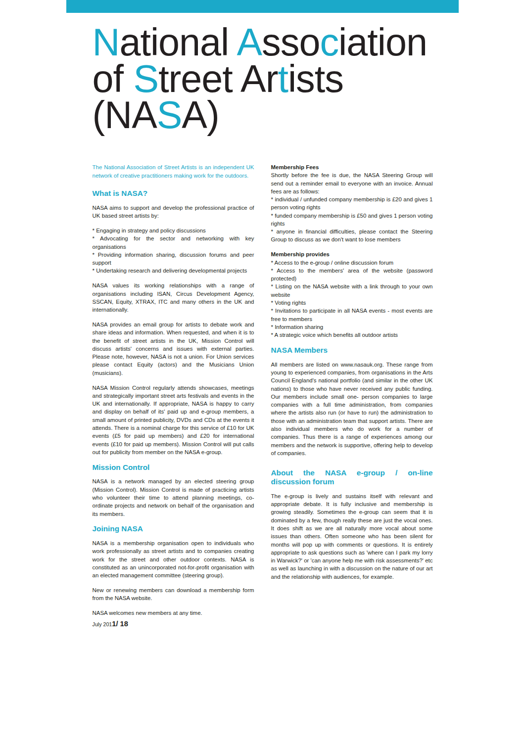National Association
of Street Artists (NASA)
The National Association of Street Artists is an independent UK network of creative practitioners making work for the outdoors.
What is NASA?
NASA aims to support and develop the professional practice of UK based street artists by:
* Engaging in strategy and policy discussions
* Advocating for the sector and networking with key organisations
* Providing information sharing, discussion forums and peer support
* Undertaking research and delivering developmental projects
NASA values its working relationships with a range of organisations including ISAN, Circus Development Agency, SSCAN, Equity, XTRAX, ITC and many others in the UK and internationally.
NASA provides an email group for artists to debate work and share ideas and information. When requested, and when it is to the benefit of street artists in the UK, Mission Control will discuss artists' concerns and issues with external parties. Please note, however, NASA is not a union. For Union services please contact Equity (actors) and the Musicians Union (musicians).
NASA Mission Control regularly attends showcases, meetings and strategically important street arts festivals and events in the UK and internationally. If appropriate, NASA is happy to carry and display on behalf of its' paid up and e-group members, a small amount of printed publicity, DVDs and CDs at the events it attends. There is a nominal charge for this service of £10 for UK events (£5 for paid up members) and £20 for international events (£10 for paid up members). Mission Control will put calls out for publicity from member on the NASA e-group.
Mission Control
NASA is a network managed by an elected steering group (Mission Control). Mission Control is made of practicing artists who volunteer their time to attend planning meetings, co-ordinate projects and network on behalf of the organisation and its members.
Joining NASA
NASA is a membership organisation open to individuals who work professionally as street artists and to companies creating work for the street and other outdoor contexts. NASA is constituted as an unincorporated not-for-profit organisation with an elected management committee (steering group).
New or renewing members can download a membership form from the NASA website.
NASA welcomes new members at any time.
Membership Fees
Shortly before the fee is due, the NASA Steering Group will send out a reminder email to everyone with an invoice. Annual fees are as follows:
* individual / unfunded company membership is £20 and gives 1 person voting rights
* funded company membership is £50 and gives 1 person voting rights
* anyone in financial difficulties, please contact the Steering Group to discuss as we don't want to lose members
Membership provides
* Access to the e-group / online discussion forum
* Access to the members' area of the website (password protected)
* Listing on the NASA website with a link through to your own website
* Voting rights
* Invitations to participate in all NASA events - most events are free to members
* Information sharing
* A strategic voice which benefits all outdoor artists
NASA Members
All members are listed on www.nasauk.org. These range from young to experienced companies, from organisations in the Arts Council England's national portfolio (and similar in the other UK nations) to those who have never received any public funding. Our members include small one- person companies to large companies with a full time administration, from companies where the artists also run (or have to run) the administration to those with an administration team that support artists. There are also individual members who do work for a number of companies. Thus there is a range of experiences among our members and the network is supportive, offering help to develop of companies.
About the NASA e-group / on-line discussion forum
The e-group is lively and sustains itself with relevant and appropriate debate. It is fully inclusive and membership is growing steadily. Sometimes the e-group can seem that it is dominated by a few, though really these are just the vocal ones. It does shift as we are all naturally more vocal about some issues than others. Often someone who has been silent for months will pop up with comments or questions. It is entirely appropriate to ask questions such as 'where can I park my lorry in Warwick?' or 'can anyone help me with risk assessments?' etc as well as launching in with a discussion on the nature of our art and the relationship with audiences, for example.
July 2011/ 18